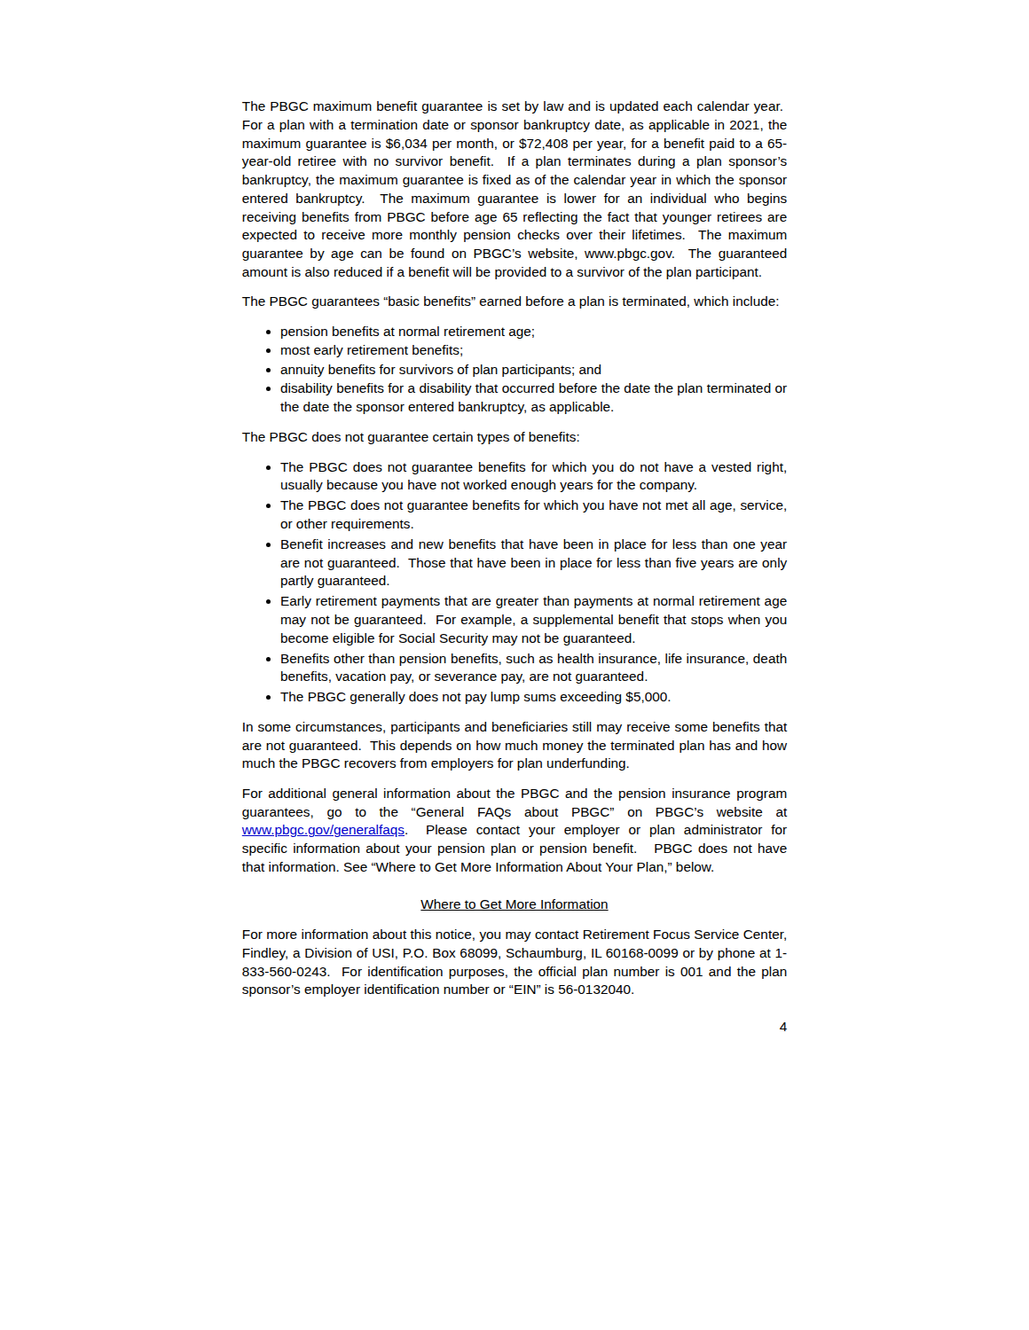The PBGC maximum benefit guarantee is set by law and is updated each calendar year. For a plan with a termination date or sponsor bankruptcy date, as applicable in 2021, the maximum guarantee is $6,034 per month, or $72,408 per year, for a benefit paid to a 65-year-old retiree with no survivor benefit. If a plan terminates during a plan sponsor’s bankruptcy, the maximum guarantee is fixed as of the calendar year in which the sponsor entered bankruptcy. The maximum guarantee is lower for an individual who begins receiving benefits from PBGC before age 65 reflecting the fact that younger retirees are expected to receive more monthly pension checks over their lifetimes. The maximum guarantee by age can be found on PBGC’s website, www.pbgc.gov. The guaranteed amount is also reduced if a benefit will be provided to a survivor of the plan participant.
The PBGC guarantees “basic benefits” earned before a plan is terminated, which include:
pension benefits at normal retirement age;
most early retirement benefits;
annuity benefits for survivors of plan participants; and
disability benefits for a disability that occurred before the date the plan terminated or the date the sponsor entered bankruptcy, as applicable.
The PBGC does not guarantee certain types of benefits:
The PBGC does not guarantee benefits for which you do not have a vested right, usually because you have not worked enough years for the company.
The PBGC does not guarantee benefits for which you have not met all age, service, or other requirements.
Benefit increases and new benefits that have been in place for less than one year are not guaranteed. Those that have been in place for less than five years are only partly guaranteed.
Early retirement payments that are greater than payments at normal retirement age may not be guaranteed. For example, a supplemental benefit that stops when you become eligible for Social Security may not be guaranteed.
Benefits other than pension benefits, such as health insurance, life insurance, death benefits, vacation pay, or severance pay, are not guaranteed.
The PBGC generally does not pay lump sums exceeding $5,000.
In some circumstances, participants and beneficiaries still may receive some benefits that are not guaranteed. This depends on how much money the terminated plan has and how much the PBGC recovers from employers for plan underfunding.
For additional general information about the PBGC and the pension insurance program guarantees, go to the “General FAQs about PBGC” on PBGC’s website at www.pbgc.gov/generalfaqs. Please contact your employer or plan administrator for specific information about your pension plan or pension benefit. PBGC does not have that information. See “Where to Get More Information About Your Plan,” below.
Where to Get More Information
For more information about this notice, you may contact Retirement Focus Service Center, Findley, a Division of USI, P.O. Box 68099, Schaumburg, IL 60168-0099 or by phone at 1-833-560-0243. For identification purposes, the official plan number is 001 and the plan sponsor’s employer identification number or “EIN” is 56-0132040.
4